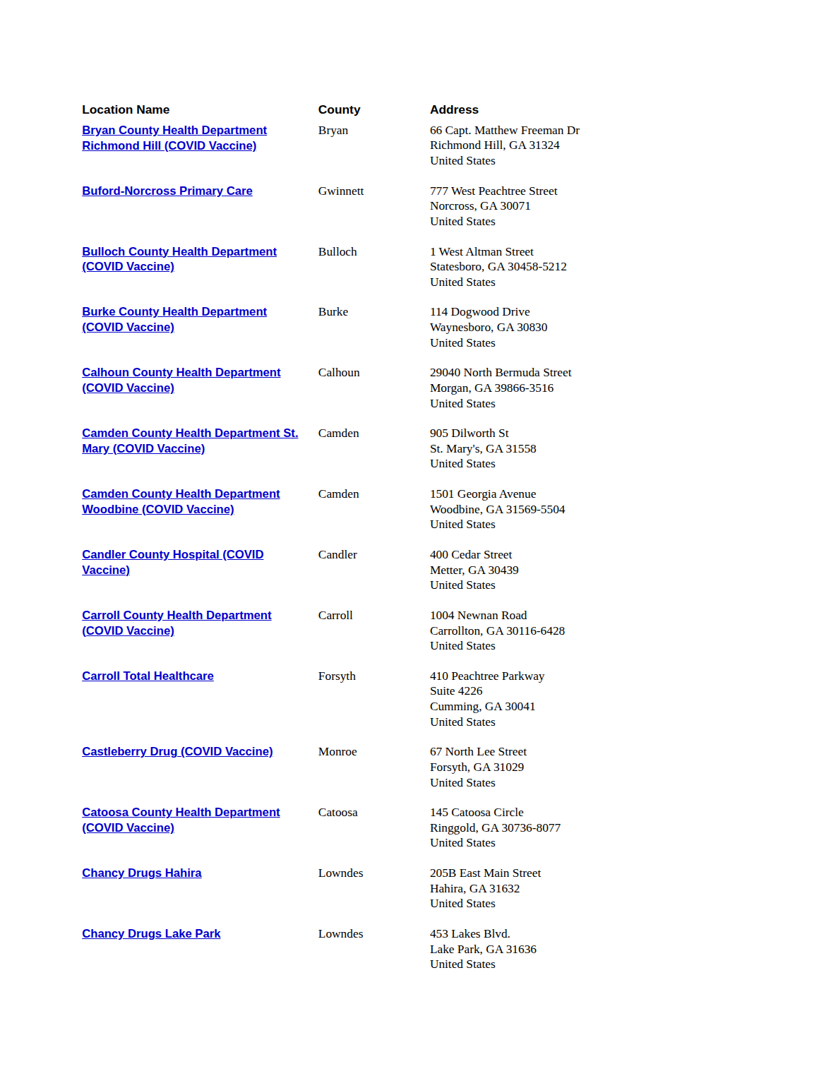| Location Name | County | Address |
| --- | --- | --- |
| Bryan County Health Department Richmond Hill (COVID Vaccine) | Bryan | 66 Capt. Matthew Freeman Dr Richmond Hill, GA 31324 United States |
| Buford-Norcross Primary Care | Gwinnett | 777 West Peachtree Street Norcross, GA 30071 United States |
| Bulloch County Health Department (COVID Vaccine) | Bulloch | 1 West Altman Street Statesboro, GA 30458-5212 United States |
| Burke County Health Department (COVID Vaccine) | Burke | 114 Dogwood Drive Waynesboro, GA 30830 United States |
| Calhoun County Health Department (COVID Vaccine) | Calhoun | 29040 North Bermuda Street Morgan, GA 39866-3516 United States |
| Camden County Health Department St. Mary (COVID Vaccine) | Camden | 905 Dilworth St St. Mary's, GA 31558 United States |
| Camden County Health Department Woodbine (COVID Vaccine) | Camden | 1501 Georgia Avenue Woodbine, GA 31569-5504 United States |
| Candler County Hospital (COVID Vaccine) | Candler | 400 Cedar Street Metter, GA 30439 United States |
| Carroll County Health Department (COVID Vaccine) | Carroll | 1004 Newnan Road Carrollton, GA 30116-6428 United States |
| Carroll Total Healthcare | Forsyth | 410 Peachtree Parkway Suite 4226 Cumming, GA 30041 United States |
| Castleberry Drug (COVID Vaccine) | Monroe | 67 North Lee Street Forsyth, GA 31029 United States |
| Catoosa County Health Department (COVID Vaccine) | Catoosa | 145 Catoosa Circle Ringgold, GA 30736-8077 United States |
| Chancy Drugs Hahira | Lowndes | 205B East Main Street Hahira, GA 31632 United States |
| Chancy Drugs Lake Park | Lowndes | 453 Lakes Blvd. Lake Park, GA 31636 United States |